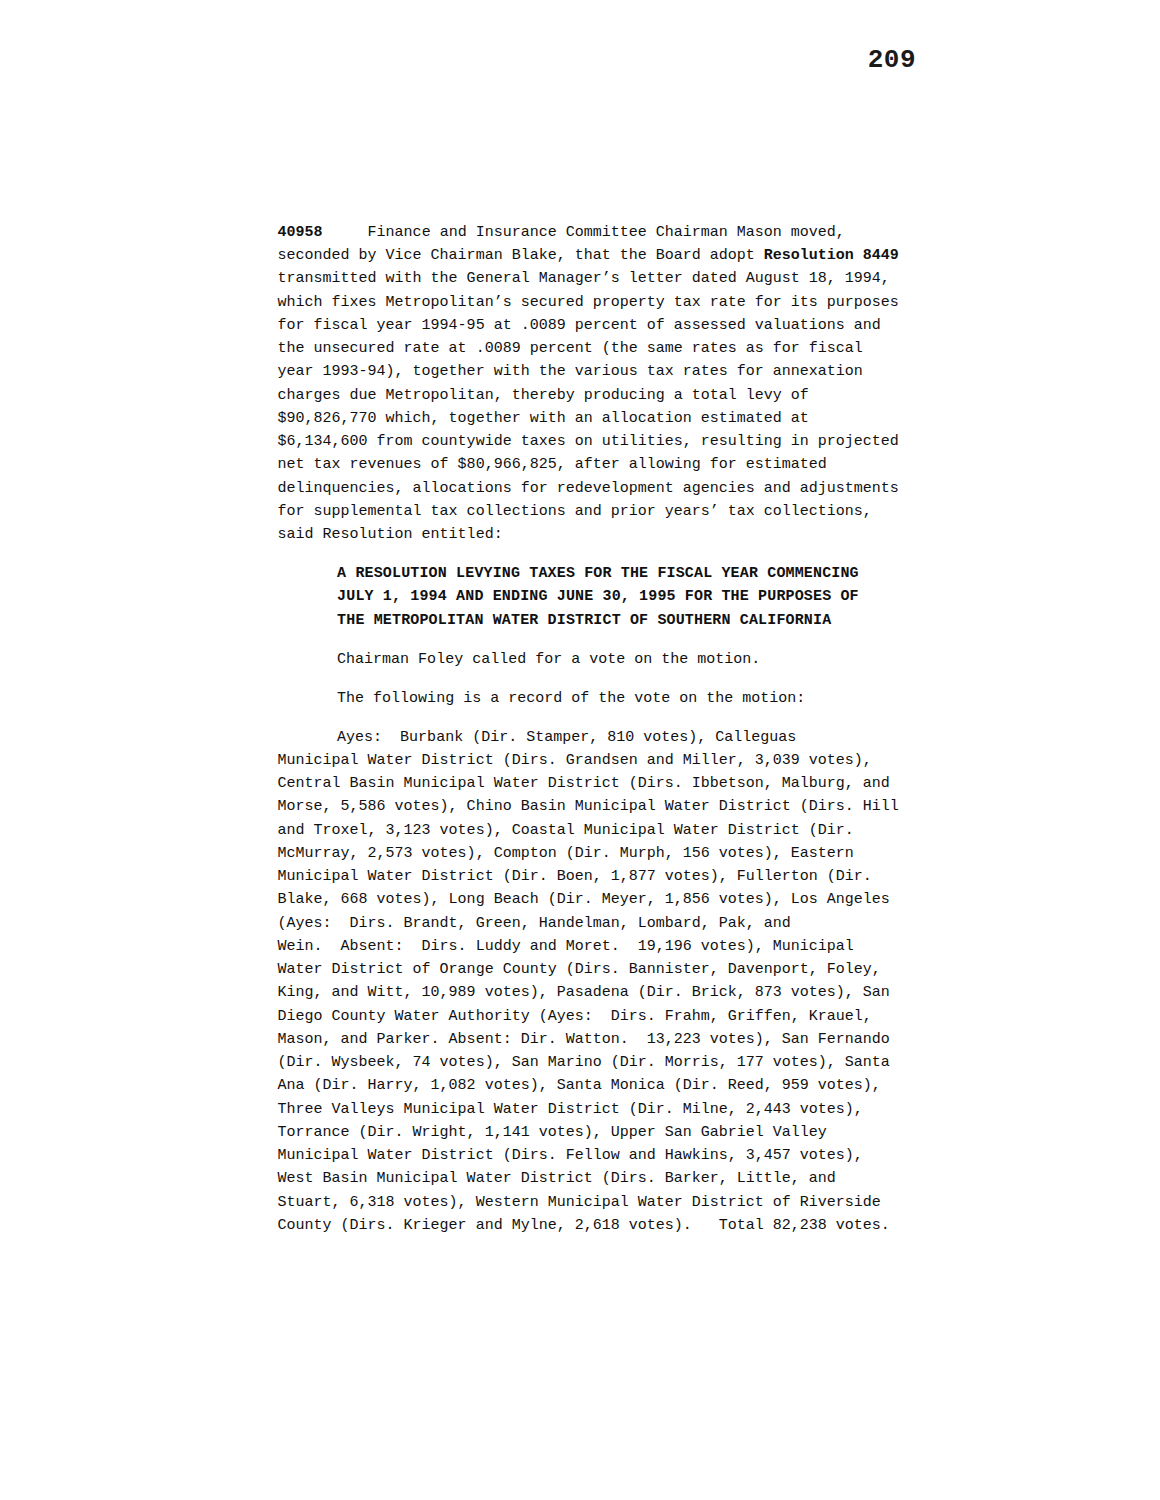209
40958 Finance and Insurance Committee Chairman Mason moved, seconded by Vice Chairman Blake, that the Board adopt Resolution 8449 transmitted with the General Manager’s letter dated August 18, 1994, which fixes Metropolitan’s secured property tax rate for its purposes for fiscal year 1994-95 at .0089 percent of assessed valuations and the unsecured rate at .0089 percent (the same rates as for fiscal year 1993-94), together with the various tax rates for annexation charges due Metropolitan, thereby producing a total levy of $90,826,770 which, together with an allocation estimated at $6,134,600 from countywide taxes on utilities, resulting in projected net tax revenues of $80,966,825, after allowing for estimated delinquencies, allocations for redevelopment agencies and adjustments for supplemental tax collections and prior years’ tax collections, said Resolution entitled:
A RESOLUTION LEVYING TAXES FOR THE FISCAL YEAR COMMENCING JULY 1, 1994 AND ENDING JUNE 30, 1995 FOR THE PURPOSES OF THE METROPOLITAN WATER DISTRICT OF SOUTHERN CALIFORNIA
Chairman Foley called for a vote on the motion.
The following is a record of the vote on the motion:
Ayes: Burbank (Dir. Stamper, 810 votes), Calleguas
Municipal Water District (Dirs. Grandsen and Miller, 3,039 votes), Central Basin Municipal Water District (Dirs. Ibbetson, Malburg, and Morse, 5,586 votes), Chino Basin Municipal Water District (Dirs. Hill and Troxel, 3,123 votes), Coastal Municipal Water District (Dir. McMurray, 2,573 votes), Compton (Dir. Murph, 156 votes), Eastern Municipal Water District (Dir. Boen, 1,877 votes), Fullerton (Dir. Blake, 668 votes), Long Beach (Dir. Meyer, 1,856 votes), Los Angeles (Ayes: Dirs. Brandt, Green, Handelman, Lombard, Pak, and Wein. Absent: Dirs. Luddy and Moret. 19,196 votes), Municipal Water District of Orange County (Dirs. Bannister, Davenport, Foley, King, and Witt, 10,989 votes), Pasadena (Dir. Brick, 873 votes), San Diego County Water Authority (Ayes: Dirs. Frahm, Griffen, Krauel, Mason, and Parker. Absent: Dir. Watton. 13,223 votes), San Fernando (Dir. Wysbeek, 74 votes), San Marino (Dir. Morris, 177 votes), Santa Ana (Dir. Harry, 1,082 votes), Santa Monica (Dir. Reed, 959 votes), Three Valleys Municipal Water District (Dir. Milne, 2,443 votes), Torrance (Dir. Wright, 1,141 votes), Upper San Gabriel Valley Municipal Water District (Dirs. Fellow and Hawkins, 3,457 votes), West Basin Municipal Water District (Dirs. Barker, Little, and Stuart, 6,318 votes), Western Municipal Water District of Riverside County (Dirs. Krieger and Mylne, 2,618 votes). Total 82,238 votes.